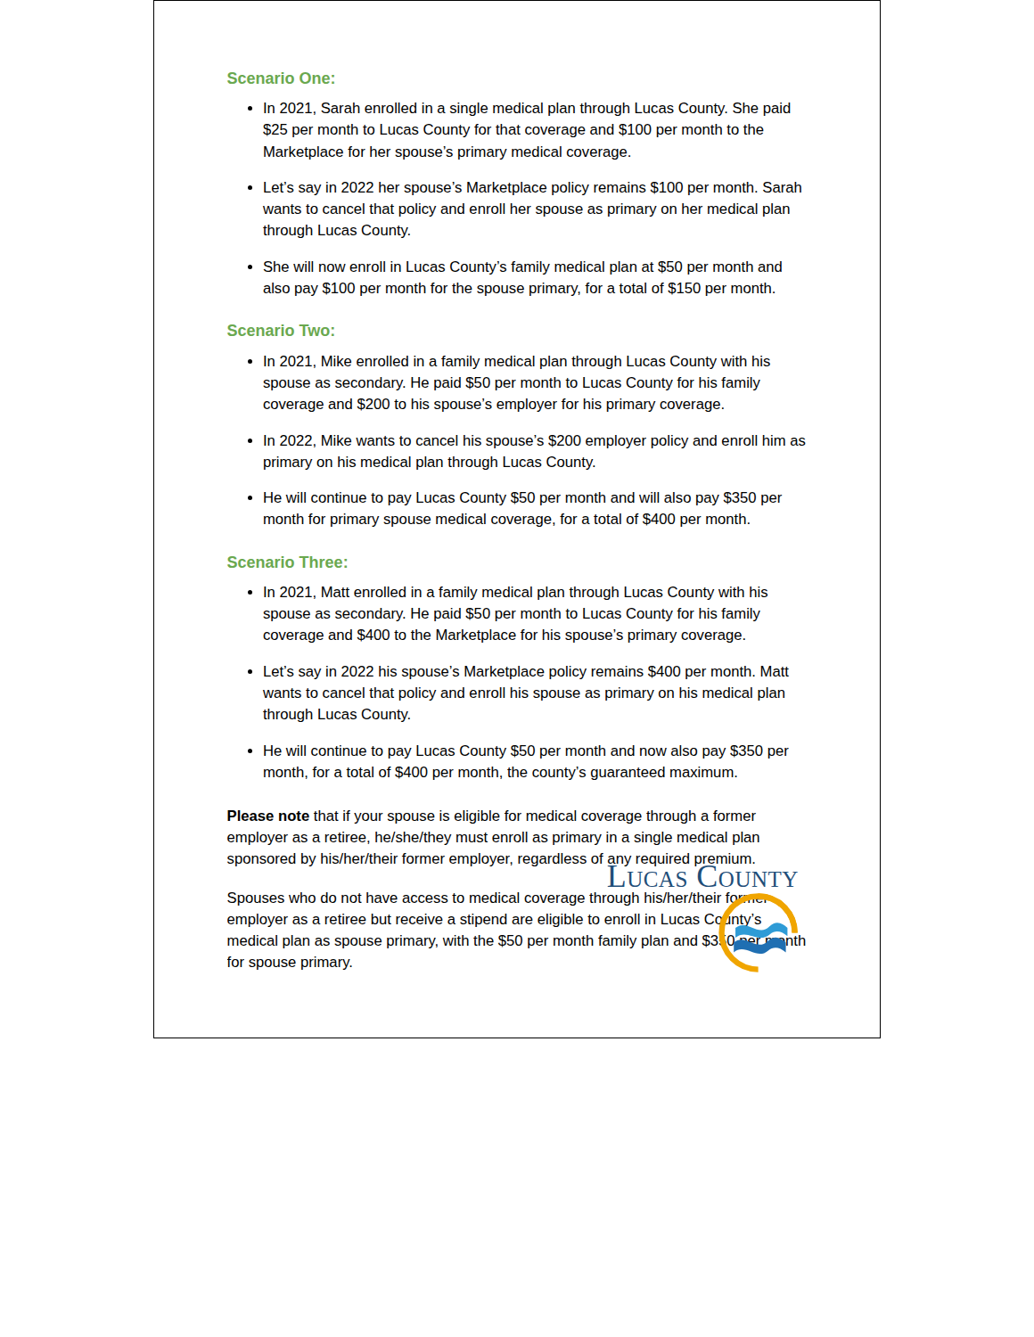Scenario One:
In 2021, Sarah enrolled in a single medical plan through Lucas County. She paid $25 per month to Lucas County for that coverage and $100 per month to the Marketplace for her spouse’s primary medical coverage.
Let’s say in 2022 her spouse’s Marketplace policy remains $100 per month. Sarah wants to cancel that policy and enroll her spouse as primary on her medical plan through Lucas County.
She will now enroll in Lucas County’s family medical plan at $50 per month and also pay $100 per month for the spouse primary, for a total of $150 per month.
Scenario Two:
In 2021, Mike enrolled in a family medical plan through Lucas County with his spouse as secondary. He paid $50 per month to Lucas County for his family coverage and $200 to his spouse’s employer for his primary coverage.
In 2022, Mike wants to cancel his spouse’s $200 employer policy and enroll him as primary on his medical plan through Lucas County.
He will continue to pay Lucas County $50 per month and will also pay $350 per month for primary spouse medical coverage, for a total of $400 per month.
Scenario Three:
In 2021, Matt enrolled in a family medical plan through Lucas County with his spouse as secondary. He paid $50 per month to Lucas County for his family coverage and $400 to the Marketplace for his spouse’s primary coverage.
Let’s say in 2022 his spouse’s Marketplace policy remains $400 per month. Matt wants to cancel that policy and enroll his spouse as primary on his medical plan through Lucas County.
He will continue to pay Lucas County $50 per month and now also pay $350 per month, for a total of $400 per month, the county’s guaranteed maximum.
Please note that if your spouse is eligible for medical coverage through a former employer as a retiree, he/she/they must enroll as primary in a single medical plan sponsored by his/her/their former employer, regardless of any required premium.
Lucas County
Spouses who do not have access to medical coverage through his/her/their former employer as a retiree but receive a stipend are eligible to enroll in Lucas County’s medical plan as spouse primary, with the $50 per month family plan and $350 per month for spouse primary.